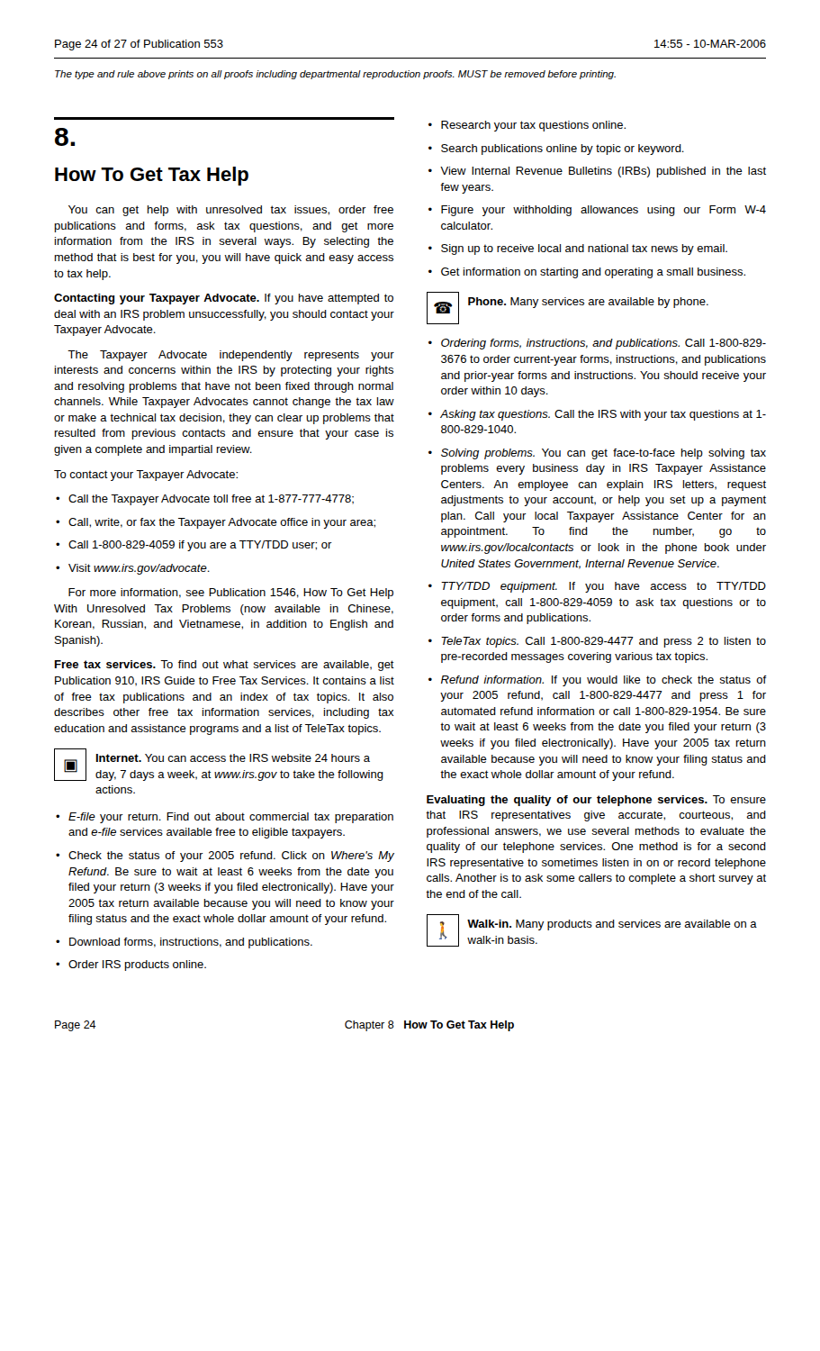Page 24 of 27 of Publication 553
14:55 - 10-MAR-2006
The type and rule above prints on all proofs including departmental reproduction proofs. MUST be removed before printing.
8.
How To Get Tax Help
You can get help with unresolved tax issues, order free publications and forms, ask tax questions, and get more information from the IRS in several ways. By selecting the method that is best for you, you will have quick and easy access to tax help.
Contacting your Taxpayer Advocate. If you have attempted to deal with an IRS problem unsuccessfully, you should contact your Taxpayer Advocate.
The Taxpayer Advocate independently represents your interests and concerns within the IRS by protecting your rights and resolving problems that have not been fixed through normal channels. While Taxpayer Advocates cannot change the tax law or make a technical tax decision, they can clear up problems that resulted from previous contacts and ensure that your case is given a complete and impartial review.
To contact your Taxpayer Advocate:
Call the Taxpayer Advocate toll free at 1-877-777-4778;
Call, write, or fax the Taxpayer Advocate office in your area;
Call 1-800-829-4059 if you are a TTY/TDD user; or
Visit www.irs.gov/advocate.
For more information, see Publication 1546, How To Get Help With Unresolved Tax Problems (now available in Chinese, Korean, Russian, and Vietnamese, in addition to English and Spanish).
Free tax services. To find out what services are available, get Publication 910, IRS Guide to Free Tax Services. It contains a list of free tax publications and an index of tax topics. It also describes other free tax information services, including tax education and assistance programs and a list of TeleTax topics.
▣
Internet. You can access the IRS website 24 hours a day, 7 days a week, at www.irs.gov to take the following actions.
E-file your return. Find out about commercial tax preparation and e-file services available free to eligible taxpayers.
Check the status of your 2005 refund. Click on Where's My Refund. Be sure to wait at least 6 weeks from the date you filed your return (3 weeks if you filed electronically). Have your 2005 tax return available because you will need to know your filing status and the exact whole dollar amount of your refund.
Download forms, instructions, and publications.
Order IRS products online.
Research your tax questions online.
Search publications online by topic or keyword.
View Internal Revenue Bulletins (IRBs) published in the last few years.
Figure your withholding allowances using our Form W-4 calculator.
Sign up to receive local and national tax news by email.
Get information on starting and operating a small business.
☎
Phone. Many services are available by phone.
Ordering forms, instructions, and publications. Call 1-800-829-3676 to order current-year forms, instructions, and publications and prior-year forms and instructions. You should receive your order within 10 days.
Asking tax questions. Call the IRS with your tax questions at 1-800-829-1040.
Solving problems. You can get face-to-face help solving tax problems every business day in IRS Taxpayer Assistance Centers. An employee can explain IRS letters, request adjustments to your account, or help you set up a payment plan. Call your local Taxpayer Assistance Center for an appointment. To find the number, go to www.irs.gov/localcontacts or look in the phone book under United States Government, Internal Revenue Service.
TTY/TDD equipment. If you have access to TTY/TDD equipment, call 1-800-829-4059 to ask tax questions or to order forms and publications.
TeleTax topics. Call 1-800-829-4477 and press 2 to listen to pre-recorded messages covering various tax topics.
Refund information. If you would like to check the status of your 2005 refund, call 1-800-829-4477 and press 1 for automated refund information or call 1-800-829-1954. Be sure to wait at least 6 weeks from the date you filed your return (3 weeks if you filed electronically). Have your 2005 tax return available because you will need to know your filing status and the exact whole dollar amount of your refund.
Evaluating the quality of our telephone services. To ensure that IRS representatives give accurate, courteous, and professional answers, we use several methods to evaluate the quality of our telephone services. One method is for a second IRS representative to sometimes listen in on or record telephone calls. Another is to ask some callers to complete a short survey at the end of the call.
🚶
Walk-in. Many products and services are available on a walk-in basis.
Page 24
Chapter 8 How To Get Tax Help